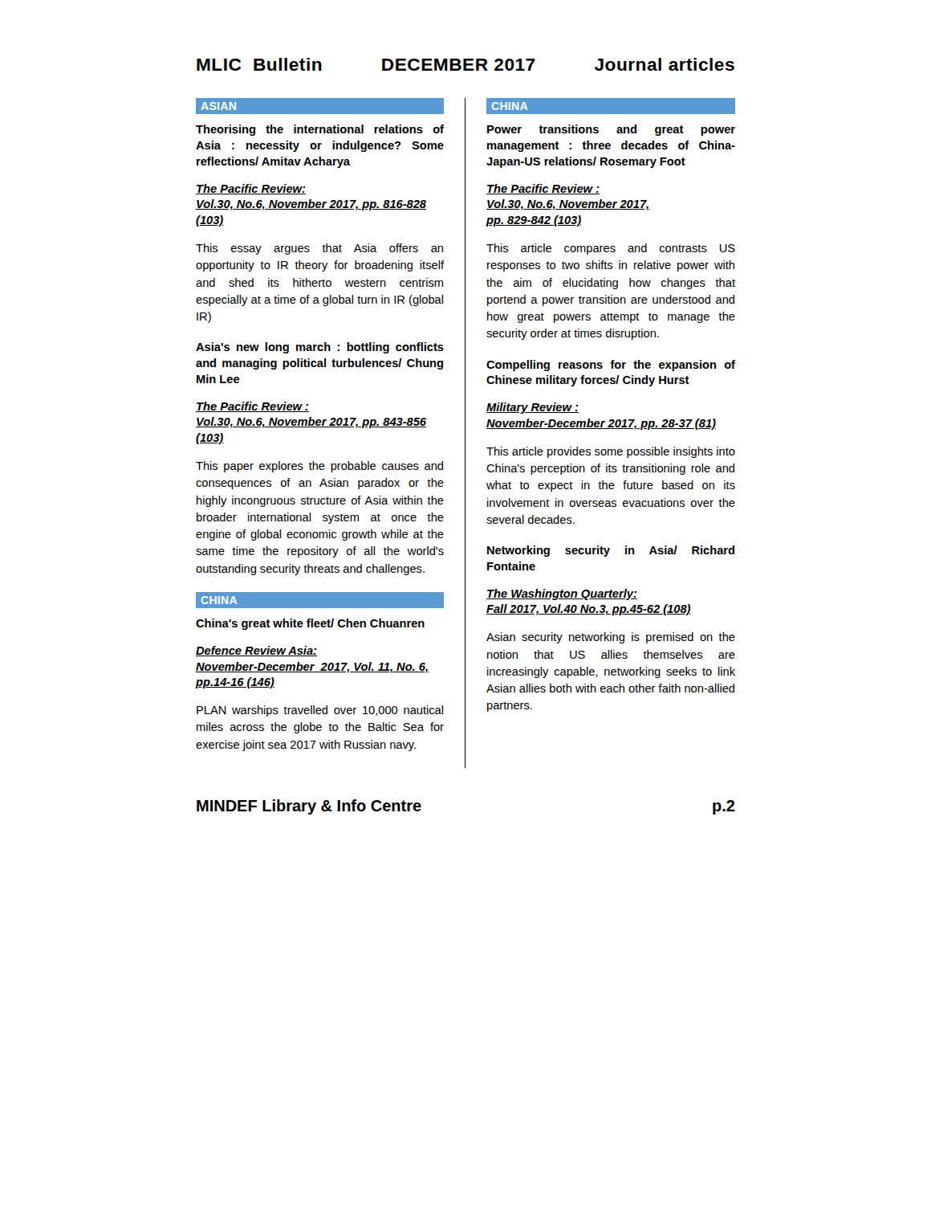MLIC Bulletin
DECEMBER 2017
Journal articles
ASIAN
Theorising the international relations of Asia : necessity or indulgence? Some reflections/ Amitav Acharya
The Pacific Review: Vol.30, No.6, November 2017, pp. 816-828 (103)
This essay argues that Asia offers an opportunity to IR theory for broadening itself and shed its hitherto western centrism especially at a time of a global turn in IR (global IR)
Asia's new long march : bottling conflicts and managing political turbulences/ Chung Min Lee
The Pacific Review : Vol.30, No.6, November 2017, pp. 843-856 (103)
This paper explores the probable causes and consequences of an Asian paradox or the highly incongruous structure of Asia within the broader international system at once the engine of global economic growth while at the same time the repository of all the world's outstanding security threats and challenges.
CHINA
China's great white fleet/ Chen Chuanren
Defence Review Asia: November-December 2017, Vol. 11, No. 6, pp.14-16 (146)
PLAN warships travelled over 10,000 nautical miles across the globe to the Baltic Sea for exercise joint sea 2017 with Russian navy.
CHINA
Power transitions and great power management : three decades of China-Japan-US relations/ Rosemary Foot
The Pacific Review : Vol.30, No.6, November 2017, pp. 829-842 (103)
This article compares and contrasts US responses to two shifts in relative power with the aim of elucidating how changes that portend a power transition are understood and how great powers attempt to manage the security order at times disruption.
Compelling reasons for the expansion of Chinese military forces/ Cindy Hurst
Military Review : November-December 2017, pp. 28-37 (81)
This article provides some possible insights into China's perception of its transitioning role and what to expect in the future based on its involvement in overseas evacuations over the several decades.
Networking security in Asia/ Richard Fontaine
The Washington Quarterly: Fall 2017, Vol.40 No.3, pp.45-62 (108)
Asian security networking is premised on the notion that US allies themselves are increasingly capable, networking seeks to link Asian allies both with each other faith non-allied partners.
MINDEF Library & Info Centre
p.2